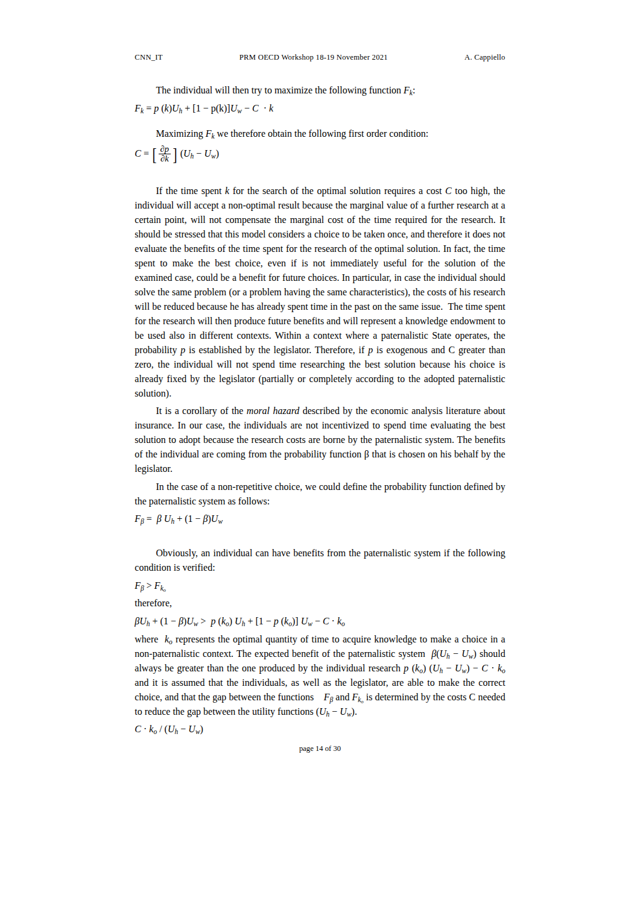CNN_IT PRM OECD Workshop 18-19 November 2021 A. Cappiello
The individual will then try to maximize the following function Fk:
Fk = p (k)Uh + [1 − p(k)]Uw − C · k
Maximizing Fk we therefore obtain the following first order condition:
C = [∂p∂k] (Uh − Uw)
If the time spent k for the search of the optimal solution requires a cost C too high, the individual will accept a non-optimal result because the marginal value of a further research at a certain point, will not compensate the marginal cost of the time required for the research. It should be stressed that this model considers a choice to be taken once, and therefore it does not evaluate the benefits of the time spent for the research of the optimal solution. In fact, the time spent to make the best choice, even if is not immediately useful for the solution of the examined case, could be a benefit for future choices. In particular, in case the individual should solve the same problem (or a problem having the same characteristics), the costs of his research will be reduced because he has already spent time in the past on the same issue. The time spent for the research will then produce future benefits and will represent a knowledge endowment to be used also in different contexts. Within a context where a paternalistic State operates, the probability p is established by the legislator. Therefore, if p is exogenous and C greater than zero, the individual will not spend time researching the best solution because his choice is already fixed by the legislator (partially or completely according to the adopted paternalistic solution).
It is a corollary of the moral hazard described by the economic analysis literature about insurance. In our case, the individuals are not incentivized to spend time evaluating the best solution to adopt because the research costs are borne by the paternalistic system. The benefits of the individual are coming from the probability function β that is chosen on his behalf by the legislator.
In the case of a non-repetitive choice, we could define the probability function defined by the paternalistic system as follows:
Fβ = β Uh + (1 − β)Uw
Obviously, an individual can have benefits from the paternalistic system if the following condition is verified:
Fβ > Fko
therefore,
βUh + (1 − β)Uw > p (ko) Uh + [1 − p (ko)] Uw − C · ko
where ko represents the optimal quantity of time to acquire knowledge to make a choice in a non-paternalistic context. The expected benefit of the paternalistic system β(Uh − Uw) should always be greater than the one produced by the individual research p (ko) (Uh − Uw) − C · ko and it is assumed that the individuals, as well as the legislator, are able to make the correct choice, and that the gap between the functions Fβ and Fko is determined by the costs C needed to reduce the gap between the utility functions (Uh − Uw).
C · ko / (Uh − Uw)
page 14 of 30